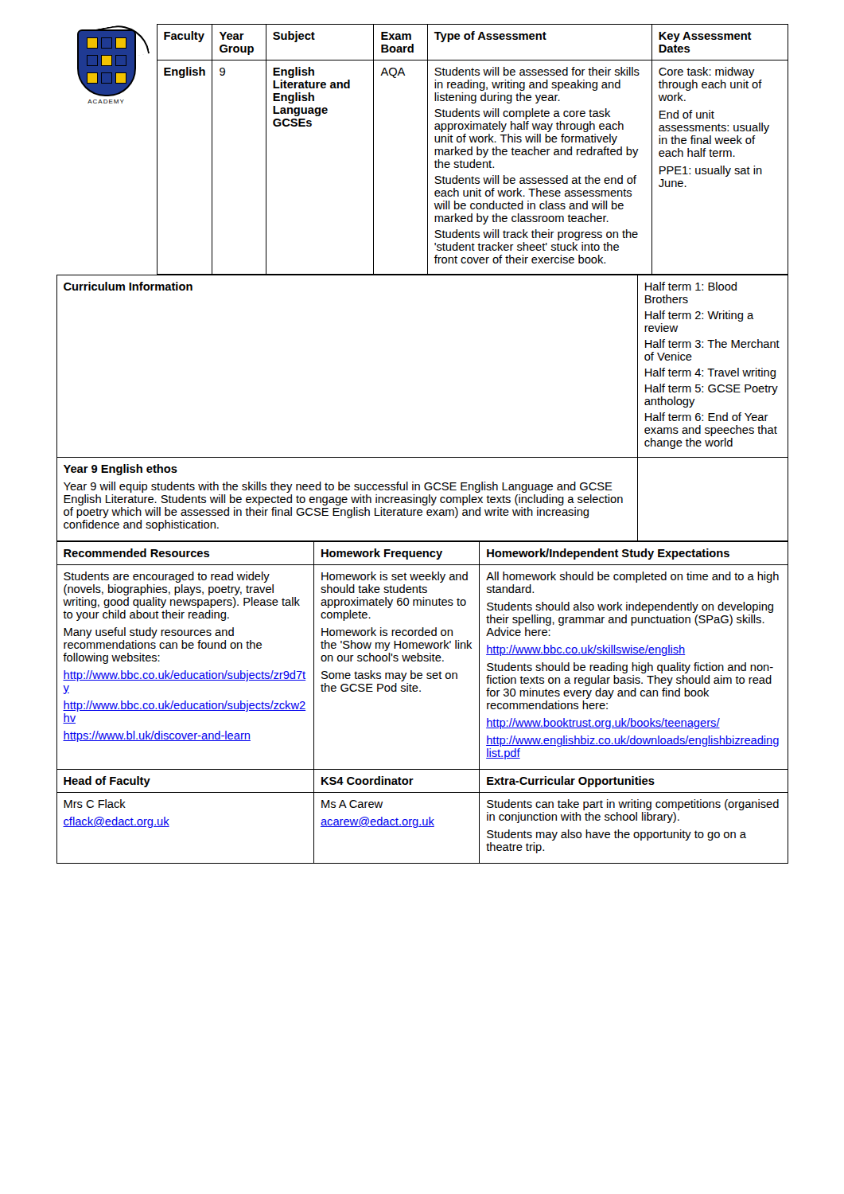| Academy | Faculty | Year Group | Subject | Exam Board | Type of Assessment | Key Assessment Dates |
| English | 9 | English Literature and English Language GCSEs | AQA | Students will be assessed for their skills in reading, writing and speaking and listening during the year. Students will complete a core task approximately half way through each unit of work. This will be formatively marked by the teacher and redrafted by the student. Students will be assessed at the end of each unit of work. These assessments will be conducted in class and will be marked by the classroom teacher. Students will track their progress on the 'student tracker sheet' stuck into the front cover of their exercise book. | Core task: midway through each unit of work. End of unit assessments: usually in the final week of each half term. PPE1: usually sat in June. |
| Curriculum Information | Half term 1: Blood Brothers Half term 2: Writing a review Half term 3: The Merchant of Venice Half term 4: Travel writing Half term 5: GCSE Poetry anthology Half term 6: End of Year exams and speeches that change the world |
| Year 9 English ethos Year 9 will equip students with the skills they need to be successful in GCSE English Language and GCSE English Literature. Students will be expected to engage with increasingly complex texts (including a selection of poetry which will be assessed in their final GCSE English Literature exam) and write with increasing confidence and sophistication. | |
| Recommended Resources | Homework Frequency | Homework/Independent Study Expectations |
| Students are encouraged to read widely (novels, biographies, plays, poetry, travel writing, good quality newspapers). Please talk to your child about their reading. Many useful study resources and recommendations can be found on the following websites: http://www.bbc.co.uk/education/subjects/zr9d7ty http://www.bbc.co.uk/education/subjects/zckw2hv https://www.bl.uk/discover-and-learn | Homework is set weekly and should take students approximately 60 minutes to complete. Homework is recorded on the 'Show my Homework' link on our school's website. Some tasks may be set on the GCSE Pod site. | All homework should be completed on time and to a high standard. Students should also work independently on developing their spelling, grammar and punctuation (SPaG) skills. Advice here: http://www.bbc.co.uk/skillswise/english Students should be reading high quality fiction and non-fiction texts on a regular basis. They should aim to read for 30 minutes every day and can find book recommendations here: http://www.booktrust.org.uk/books/teenagers/ http://www.englishbiz.co.uk/downloads/englishbizreadinglist.pdf |
| Head of Faculty | KS4 Coordinator | Extra-Curricular Opportunities |
| Mrs C Flack cflack@edact.org.uk | Ms A Carew acarew@edact.org.uk | Students can take part in writing competitions (organised in conjunction with the school library). Students may also have the opportunity to go on a theatre trip. |